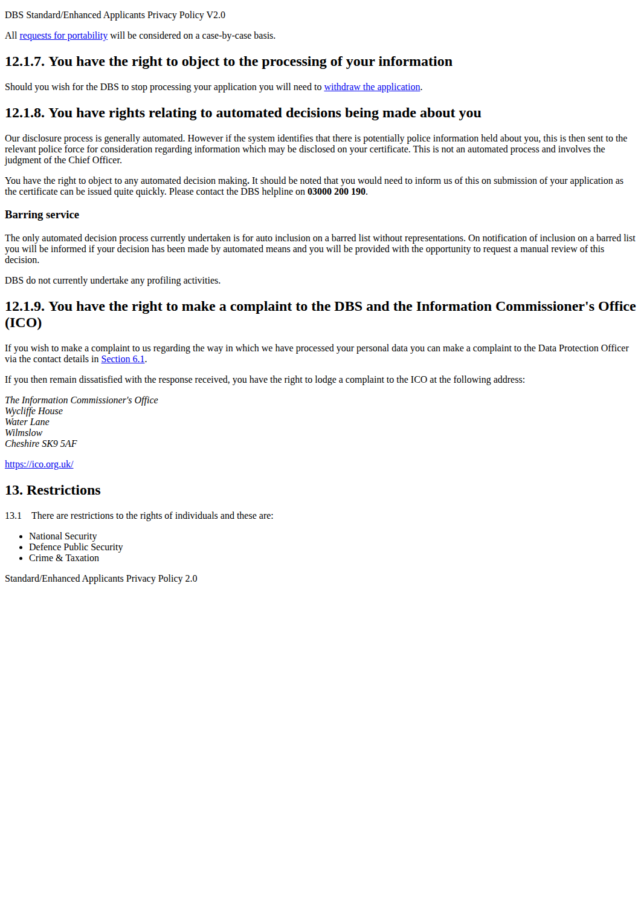DBS Standard/Enhanced Applicants Privacy Policy V2.0
All requests for portability will be considered on a case-by-case basis.
12.1.7. You have the right to object to the processing of your information
Should you wish for the DBS to stop processing your application you will need to withdraw the application.
12.1.8. You have rights relating to automated decisions being made about you
Our disclosure process is generally automated. However if the system identifies that there is potentially police information held about you, this is then sent to the relevant police force for consideration regarding information which may be disclosed on your certificate. This is not an automated process and involves the judgment of the Chief Officer.
You have the right to object to any automated decision making. It should be noted that you would need to inform us of this on submission of your application as the certificate can be issued quite quickly. Please contact the DBS helpline on 03000 200 190.
Barring service
The only automated decision process currently undertaken is for auto inclusion on a barred list without representations. On notification of inclusion on a barred list you will be informed if your decision has been made by automated means and you will be provided with the opportunity to request a manual review of this decision.
DBS do not currently undertake any profiling activities.
12.1.9. You have the right to make a complaint to the DBS and the Information Commissioner's Office (ICO)
If you wish to make a complaint to us regarding the way in which we have processed your personal data you can make a complaint to the Data Protection Officer via the contact details in Section 6.1.
If you then remain dissatisfied with the response received, you have the right to lodge a complaint to the ICO at the following address:
The Information Commissioner's Office
Wycliffe House
Water Lane
Wilmslow
Cheshire SK9 5AF
https://ico.org.uk/
13. Restrictions
13.1 There are restrictions to the rights of individuals and these are:
National Security
Defence Public Security
Crime & Taxation
Standard/Enhanced Applicants Privacy Policy 2.0